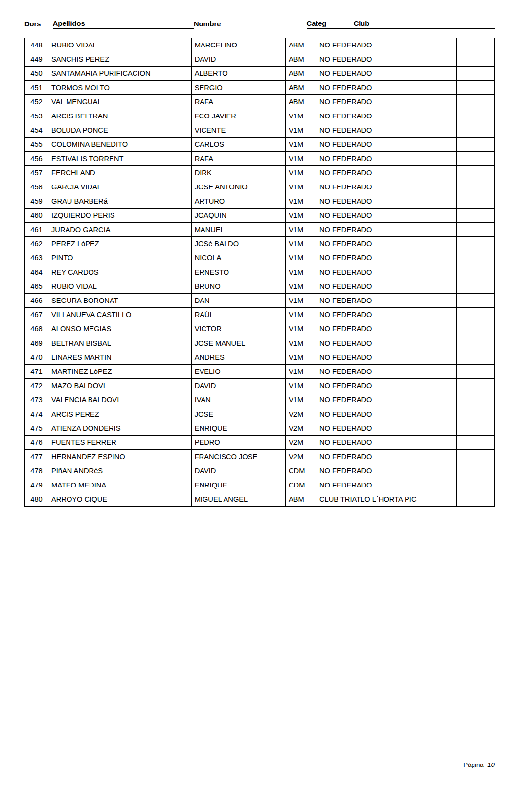| Dors | Apellidos | Nombre | Categ | Club |
| 448 | RUBIO VIDAL | MARCELINO | ABM | NO FEDERADO | |
| 449 | SANCHIS PEREZ | DAVID | ABM | NO FEDERADO | |
| 450 | SANTAMARIA PURIFICACION | ALBERTO | ABM | NO FEDERADO | |
| 451 | TORMOS MOLTO | SERGIO | ABM | NO FEDERADO | |
| 452 | VAL MENGUAL | RAFA | ABM | NO FEDERADO | |
| 453 | ARCIS BELTRAN | FCO JAVIER | V1M | NO FEDERADO | |
| 454 | BOLUDA PONCE | VICENTE | V1M | NO FEDERADO | |
| 455 | COLOMINA BENEDITO | CARLOS | V1M | NO FEDERADO | |
| 456 | ESTIVALIS TORRENT | RAFA | V1M | NO FEDERADO | |
| 457 | FERCHLAND | DIRK | V1M | NO FEDERADO | |
| 458 | GARCIA VIDAL | JOSE ANTONIO | V1M | NO FEDERADO | |
| 459 | GRAU BARBERá | ARTURO | V1M | NO FEDERADO | |
| 460 | IZQUIERDO PERIS | JOAQUIN | V1M | NO FEDERADO | |
| 461 | JURADO GARCíA | MANUEL | V1M | NO FEDERADO | |
| 462 | PEREZ LóPEZ | JOSé BALDO | V1M | NO FEDERADO | |
| 463 | PINTO | NICOLA | V1M | NO FEDERADO | |
| 464 | REY CARDOS | ERNESTO | V1M | NO FEDERADO | |
| 465 | RUBIO VIDAL | BRUNO | V1M | NO FEDERADO | |
| 466 | SEGURA BORONAT | DAN | V1M | NO FEDERADO | |
| 467 | VILLANUEVA CASTILLO | RAÚL | V1M | NO FEDERADO | |
| 468 | ALONSO MEGIAS | VICTOR | V1M | NO FEDERADO | |
| 469 | BELTRAN BISBAL | JOSE MANUEL | V1M | NO FEDERADO | |
| 470 | LINARES MARTIN | ANDRES | V1M | NO FEDERADO | |
| 471 | MARTíNEZ LóPEZ | EVELIO | V1M | NO FEDERADO | |
| 472 | MAZO BALDOVI | DAVID | V1M | NO FEDERADO | |
| 473 | VALENCIA BALDOVI | IVAN | V1M | NO FEDERADO | |
| 474 | ARCIS PEREZ | JOSE | V2M | NO FEDERADO | |
| 475 | ATIENZA DONDERIS | ENRIQUE | V2M | NO FEDERADO | |
| 476 | FUENTES FERRER | PEDRO | V2M | NO FEDERADO | |
| 477 | HERNANDEZ ESPINO | FRANCISCO JOSE | V2M | NO FEDERADO | |
| 478 | PIñAN ANDRéS | DAVID | CDM | NO FEDERADO | |
| 479 | MATEO MEDINA | ENRIQUE | CDM | NO FEDERADO | |
| 480 | ARROYO CIQUE | MIGUEL ANGEL | ABM | CLUB TRIATLO L´HORTA PIC | |
Página 10